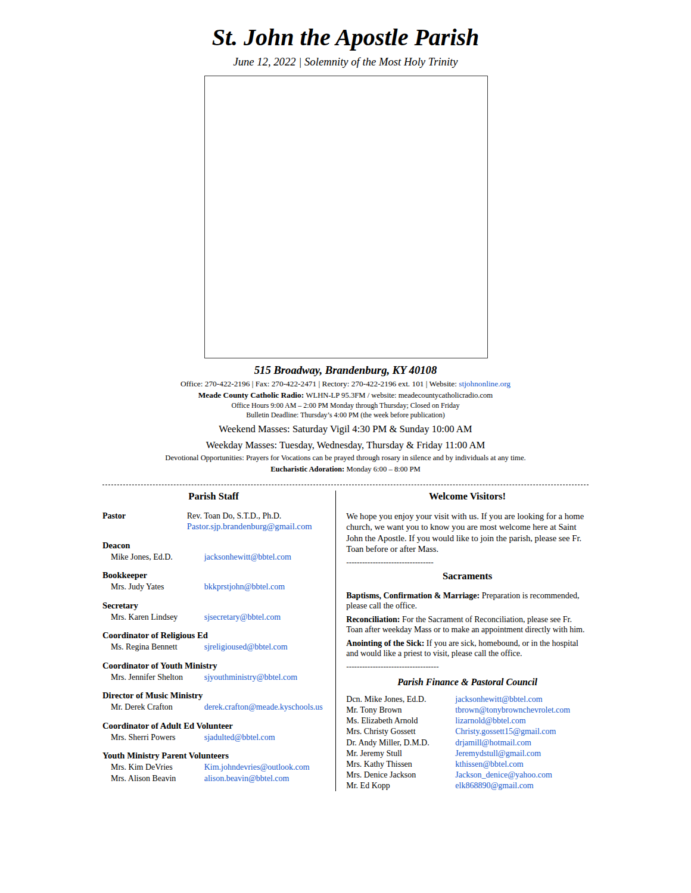St. John the Apostle Parish
June 12, 2022 | Solemnity of the Most Holy Trinity
515 Broadway, Brandenburg, KY 40108
Office: 270-422-2196 | Fax: 270-422-2471 | Rectory: 270-422-2196 ext. 101 | Website: stjohnonline.org
Meade County Catholic Radio: WLHN-LP 95.3FM / website: meadecountycatholicradio.com
Office Hours 9:00 AM – 2:00 PM Monday through Thursday; Closed on Friday
Bulletin Deadline: Thursday’s 4:00 PM (the week before publication)
Weekend Masses: Saturday Vigil 4:30 PM & Sunday 10:00 AM
Weekday Masses: Tuesday, Wednesday, Thursday & Friday 11:00 AM
Devotional Opportunities: Prayers for Vocations can be prayed through rosary in silence and by individuals at any time.
Eucharistic Adoration: Monday 6:00 – 8:00 PM
Parish Staff
Pastor
Rev. Toan Do, S.T.D., Ph.D.
Pastor.sjp.brandenburg@gmail.com
Deacon
Mike Jones, Ed.D.
jacksonhewitt@bbtel.com
Bookkeeper
Mrs. Judy Yates
bkkprstjohn@bbtel.com
Secretary
Mrs. Karen Lindsey
sjsecretary@bbtel.com
Coordinator of Religious Ed
Ms. Regina Bennett
sjreligioused@bbtel.com
Coordinator of Youth Ministry
Mrs. Jennifer Shelton
sjyouthministry@bbtel.com
Director of Music Ministry
Mr. Derek Crafton
derek.crafton@meade.kyschools.us
Coordinator of Adult Ed Volunteer
Mrs. Sherri Powers
sjadulted@bbtel.com
Youth Ministry Parent Volunteers
Mrs. Kim DeVries
Kim.johndevries@outlook.com
Mrs. Alison Beavin
alison.beavin@bbtel.com
Welcome Visitors!
We hope you enjoy your visit with us. If you are looking for a home church, we want you to know you are most welcome here at Saint John the Apostle. If you would like to join the parish, please see Fr. Toan before or after Mass.
---------------------------------
Sacraments
Baptisms, Confirmation & Marriage: Preparation is recommended, please call the office.
Reconciliation: For the Sacrament of Reconciliation, please see Fr. Toan after weekday Mass or to make an appointment directly with him.
Anointing of the Sick: If you are sick, homebound, or in the hospital and would like a priest to visit, please call the office.
-----------------------------------
Parish Finance & Pastoral Council
Dcn. Mike Jones, Ed.D.
jacksonhewitt@bbtel.com
Mr. Tony Brown
tbrown@tonybrownchevrolet.com
Ms. Elizabeth Arnold
lizarnold@bbtel.com
Mrs. Christy Gossett
Christy.gossett15@gmail.com
Dr. Andy Miller, D.M.D.
drjamill@hotmail.com
Mr. Jeremy Stull
Jeremydstull@gmail.com
Mrs. Kathy Thissen
kthissen@bbtel.com
Mrs. Denice Jackson
Jackson_denice@yahoo.com
Mr. Ed Kopp
elk868890@gmail.com